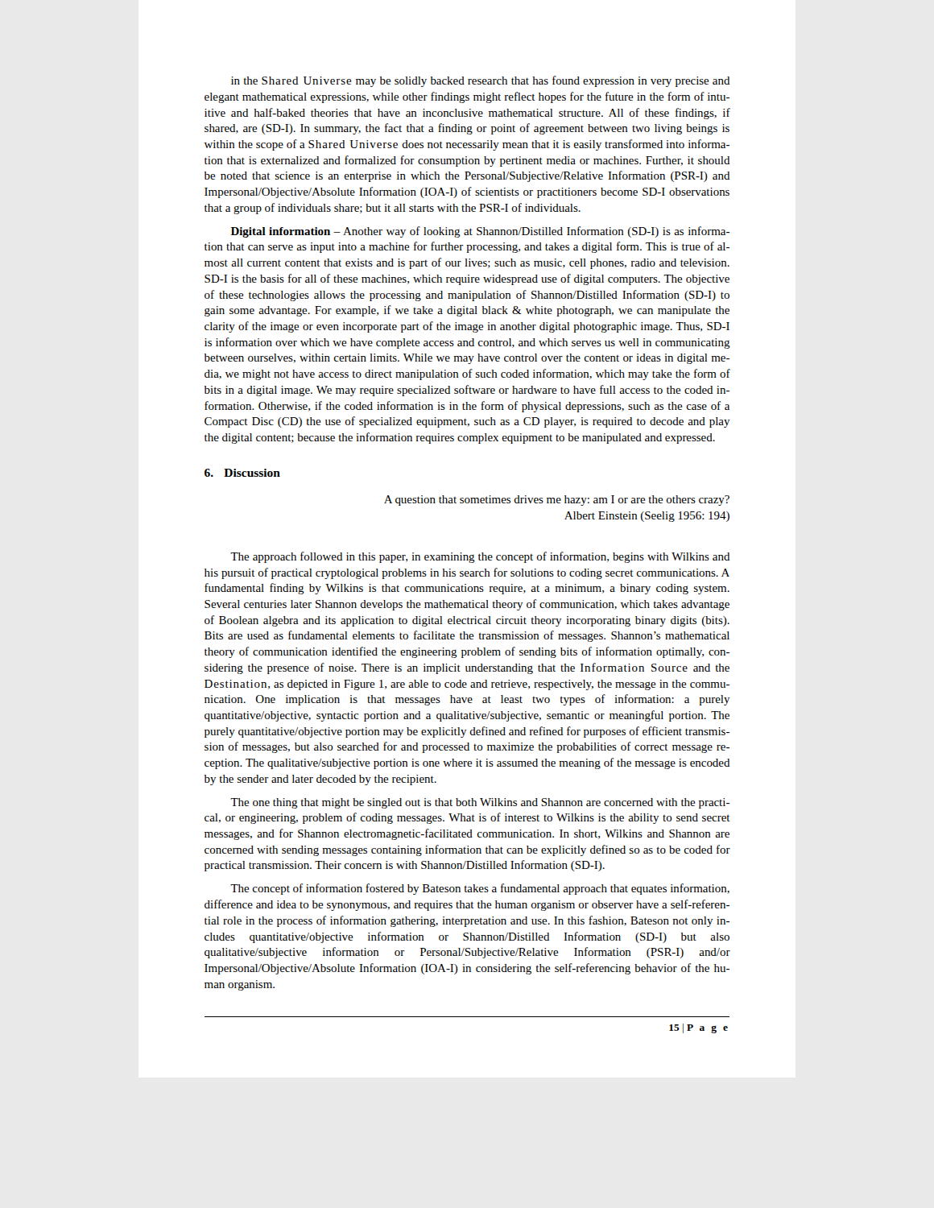in the Shared Universe may be solidly backed research that has found expression in very precise and elegant mathematical expressions, while other findings might reflect hopes for the future in the form of intuitive and half-baked theories that have an inconclusive mathematical structure. All of these findings, if shared, are (SD-I). In summary, the fact that a finding or point of agreement between two living beings is within the scope of a Shared Universe does not necessarily mean that it is easily transformed into information that is externalized and formalized for consumption by pertinent media or machines. Further, it should be noted that science is an enterprise in which the Personal/Subjective/Relative Information (PSR-I) and Impersonal/Objective/Absolute Information (IOA-I) of scientists or practitioners become SD-I observations that a group of individuals share; but it all starts with the PSR-I of individuals.
Digital information – Another way of looking at Shannon/Distilled Information (SD-I) is as information that can serve as input into a machine for further processing, and takes a digital form. This is true of almost all current content that exists and is part of our lives; such as music, cell phones, radio and television. SD-I is the basis for all of these machines, which require widespread use of digital computers. The objective of these technologies allows the processing and manipulation of Shannon/Distilled Information (SD-I) to gain some advantage. For example, if we take a digital black & white photograph, we can manipulate the clarity of the image or even incorporate part of the image in another digital photographic image. Thus, SD-I is information over which we have complete access and control, and which serves us well in communicating between ourselves, within certain limits. While we may have control over the content or ideas in digital media, we might not have access to direct manipulation of such coded information, which may take the form of bits in a digital image. We may require specialized software or hardware to have full access to the coded information. Otherwise, if the coded information is in the form of physical depressions, such as the case of a Compact Disc (CD) the use of specialized equipment, such as a CD player, is required to decode and play the digital content; because the information requires complex equipment to be manipulated and expressed.
6. Discussion
A question that sometimes drives me hazy: am I or are the others crazy?
Albert Einstein (Seelig 1956: 194)
The approach followed in this paper, in examining the concept of information, begins with Wilkins and his pursuit of practical cryptological problems in his search for solutions to coding secret communications. A fundamental finding by Wilkins is that communications require, at a minimum, a binary coding system. Several centuries later Shannon develops the mathematical theory of communication, which takes advantage of Boolean algebra and its application to digital electrical circuit theory incorporating binary digits (bits). Bits are used as fundamental elements to facilitate the transmission of messages. Shannon’s mathematical theory of communication identified the engineering problem of sending bits of information optimally, considering the presence of noise. There is an implicit understanding that the Information Source and the Destination, as depicted in Figure 1, are able to code and retrieve, respectively, the message in the communication. One implication is that messages have at least two types of information: a purely quantitative/objective, syntactic portion and a qualitative/subjective, semantic or meaningful portion. The purely quantitative/objective portion may be explicitly defined and refined for purposes of efficient transmission of messages, but also searched for and processed to maximize the probabilities of correct message reception. The qualitative/subjective portion is one where it is assumed the meaning of the message is encoded by the sender and later decoded by the recipient.
The one thing that might be singled out is that both Wilkins and Shannon are concerned with the practical, or engineering, problem of coding messages. What is of interest to Wilkins is the ability to send secret messages, and for Shannon electromagnetic-facilitated communication. In short, Wilkins and Shannon are concerned with sending messages containing information that can be explicitly defined so as to be coded for practical transmission. Their concern is with Shannon/Distilled Information (SD-I).
The concept of information fostered by Bateson takes a fundamental approach that equates information, difference and idea to be synonymous, and requires that the human organism or observer have a self-referential role in the process of information gathering, interpretation and use. In this fashion, Bateson not only includes quantitative/objective information or Shannon/Distilled Information (SD-I) but also qualitative/subjective information or Personal/Subjective/Relative Information (PSR-I) and/or Impersonal/Objective/Absolute Information (IOA-I) in considering the self-referencing behavior of the human organism.
15 | P a g e